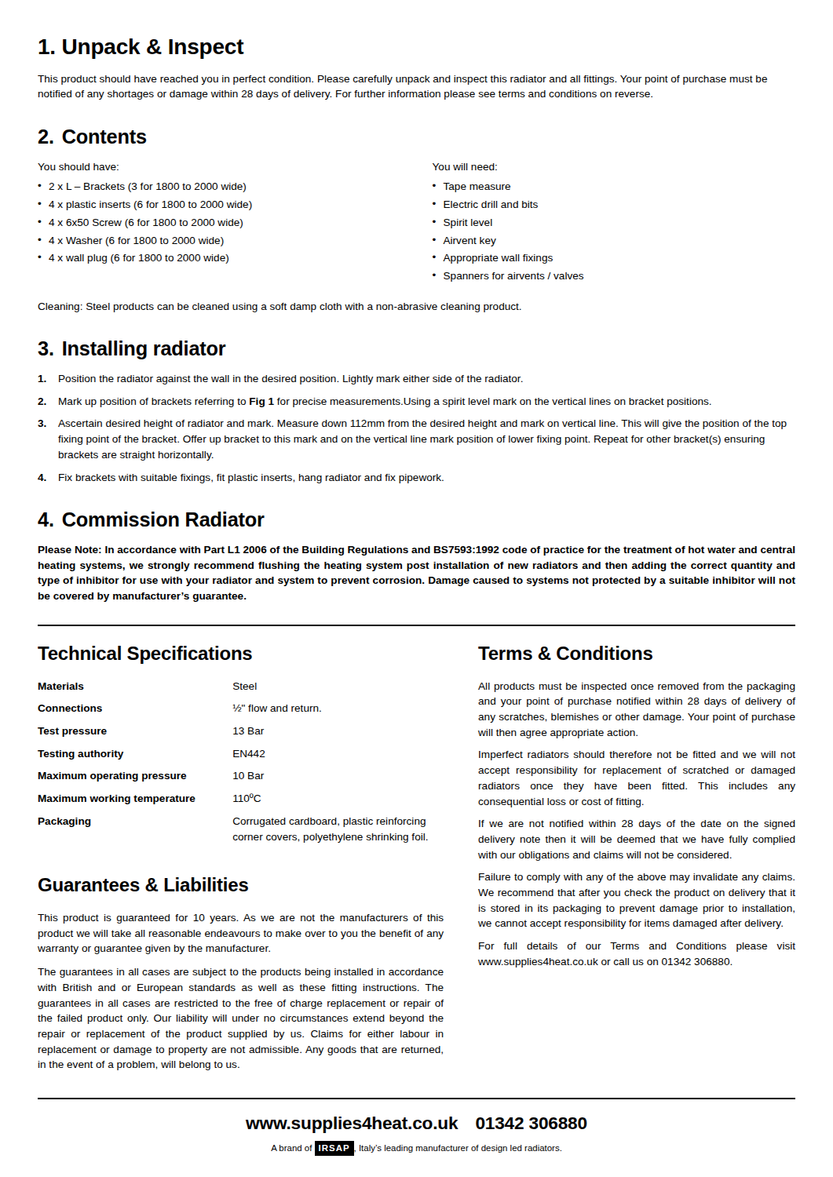1. Unpack & Inspect
This product should have reached you in perfect condition. Please carefully unpack and inspect this radiator and all fittings. Your point of purchase must be notified of any shortages or damage within 28 days of delivery. For further information please see terms and conditions on reverse.
2. Contents
You should have:
2 x L – Brackets (3 for 1800 to 2000 wide)
4 x plastic inserts (6 for 1800 to 2000 wide)
4 x 6x50 Screw (6 for 1800 to 2000 wide)
4 x Washer (6 for 1800 to 2000 wide)
4 x wall plug (6 for 1800 to 2000 wide)
You will need:
Tape measure
Electric drill and bits
Spirit level
Airvent key
Appropriate wall fixings
Spanners for airvents / valves
Cleaning: Steel products can be cleaned using a soft damp cloth with a non-abrasive cleaning product.
3. Installing radiator
Position the radiator against the wall in the desired position. Lightly mark either side of the radiator.
Mark up position of brackets referring to Fig 1 for precise measurements.Using a spirit level mark on the vertical lines on bracket positions.
Ascertain desired height of radiator and mark. Measure down 112mm from the desired height and mark on vertical line. This will give the position of the top fixing point of the bracket. Offer up bracket to this mark and on the vertical line mark position of lower fixing point. Repeat for other bracket(s) ensuring brackets are straight horizontally.
Fix brackets with suitable fixings, fit plastic inserts, hang radiator and fix pipework.
4. Commission Radiator
Please Note: In accordance with Part L1 2006 of the Building Regulations and BS7593:1992 code of practice for the treatment of hot water and central heating systems, we strongly recommend flushing the heating system post installation of new radiators and then adding the correct quantity and type of inhibitor for use with your radiator and system to prevent corrosion. Damage caused to systems not protected by a suitable inhibitor will not be covered by manufacturer’s guarantee.
Technical Specifications
| Materials | Steel |
| Connections | ½" flow and return. |
| Test pressure | 13 Bar |
| Testing authority | EN442 |
| Maximum operating pressure | 10 Bar |
| Maximum working temperature | 110ºC |
| Packaging | Corrugated cardboard, plastic reinforcing corner covers, polyethylene shrinking foil. |
Guarantees & Liabilities
This product is guaranteed for 10 years. As we are not the manufacturers of this product we will take all reasonable endeavours to make over to you the benefit of any warranty or guarantee given by the manufacturer.
The guarantees in all cases are subject to the products being installed in accordance with British and or European standards as well as these fitting instructions. The guarantees in all cases are restricted to the free of charge replacement or repair of the failed product only. Our liability will under no circumstances extend beyond the repair or replacement of the product supplied by us. Claims for either labour in replacement or damage to property are not admissible. Any goods that are returned, in the event of a problem, will belong to us.
Terms & Conditions
All products must be inspected once removed from the packaging and your point of purchase notified within 28 days of delivery of any scratches, blemishes or other damage. Your point of purchase will then agree appropriate action.
Imperfect radiators should therefore not be fitted and we will not accept responsibility for replacement of scratched or damaged radiators once they have been fitted. This includes any consequential loss or cost of fitting.
If we are not notified within 28 days of the date on the signed delivery note then it will be deemed that we have fully complied with our obligations and claims will not be considered.
Failure to comply with any of the above may invalidate any claims. We recommend that after you check the product on delivery that it is stored in its packaging to prevent damage prior to installation, we cannot accept responsibility for items damaged after delivery.
For full details of our Terms and Conditions please visit www.supplies4heat.co.uk or call us on 01342 306880.
www.supplies4heat.co.uk01342 306880
A brand of IRSAP, Italy’s leading manufacturer of design led radiators.